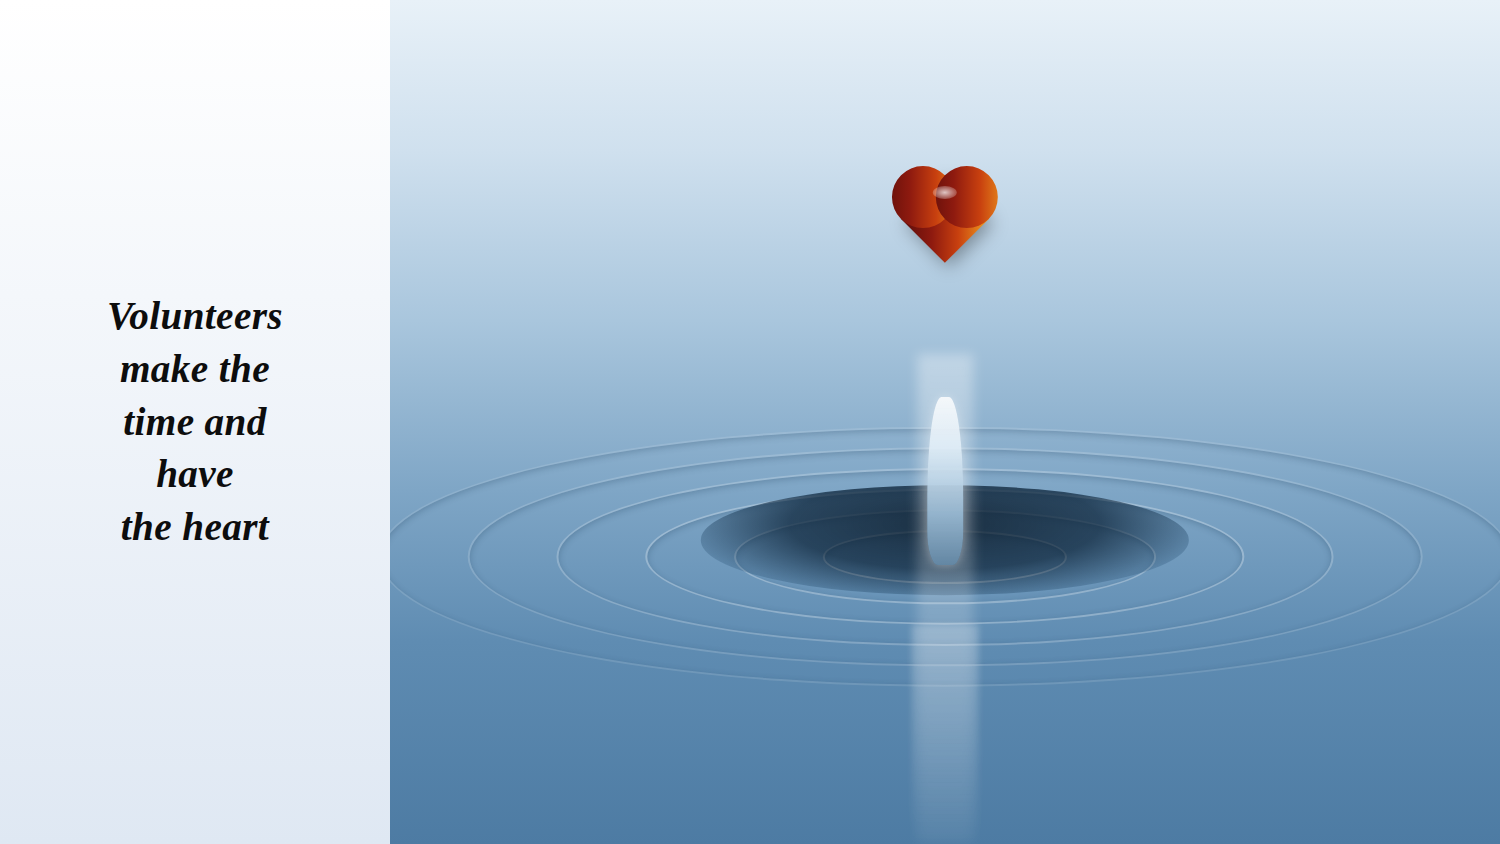Volunteers
make the
time and
have
the heart